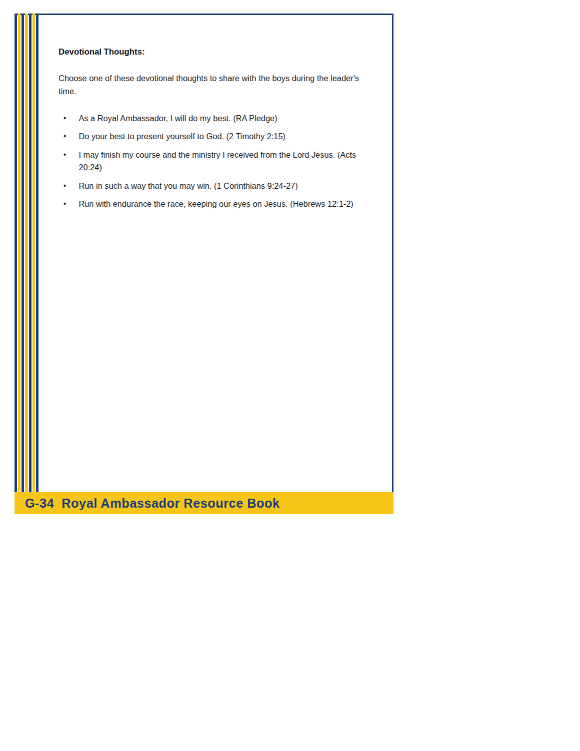Devotional Thoughts:
Choose one of these devotional thoughts to share with the boys during the leader's time.
As a Royal Ambassador, I will do my best. (RA Pledge)
Do your best to present yourself to God. (2 Timothy 2:15)
I may finish my course and the ministry I received from the Lord Jesus. (Acts 20:24)
Run in such a way that you may win. (1 Corinthians 9:24-27)
Run with endurance the race, keeping our eyes on Jesus. (Hebrews 12:1-2)
G-34 Royal Ambassador Resource Book